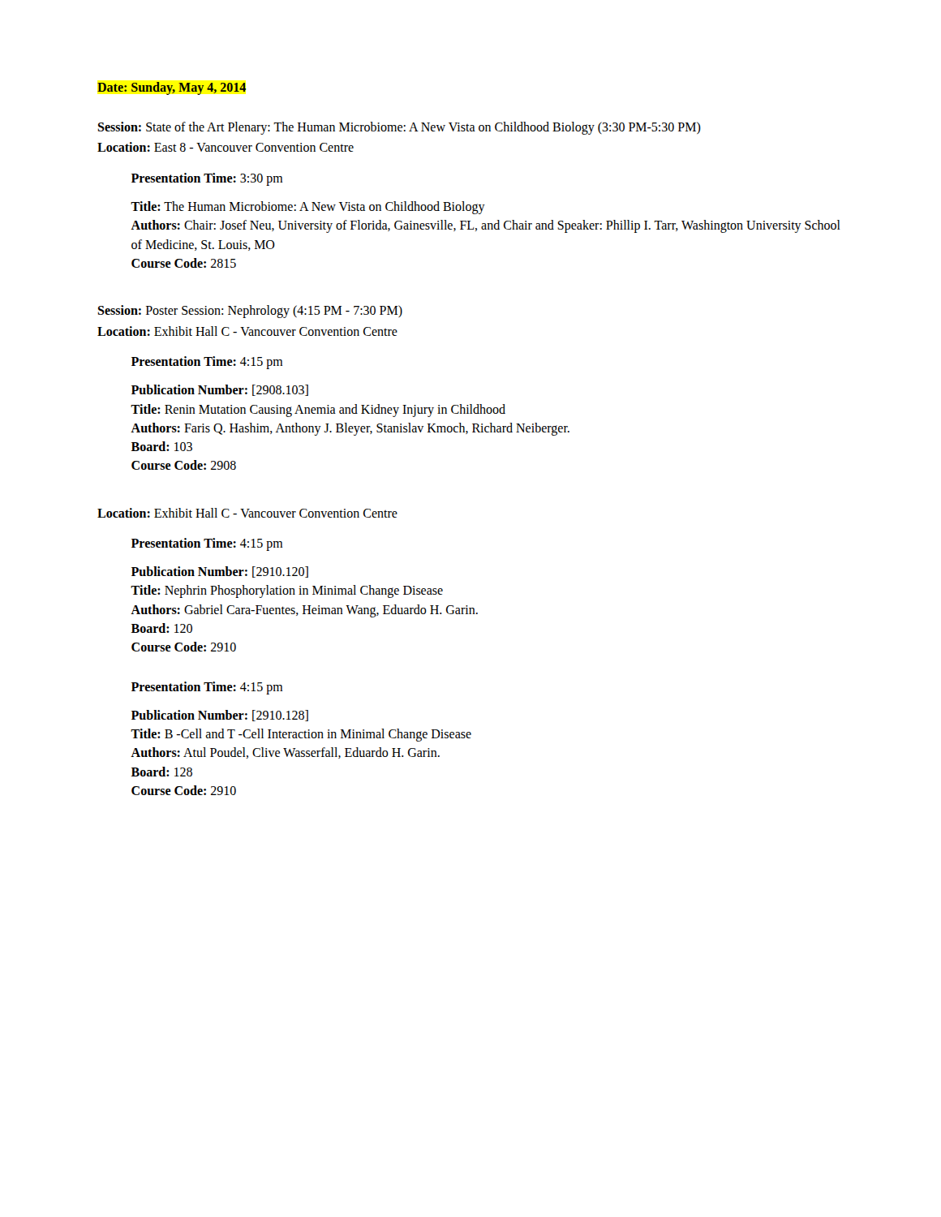Date: Sunday, May 4, 2014
Session: State of the Art Plenary: The Human Microbiome: A New Vista on Childhood Biology (3:30 PM-5:30 PM)
Location: East 8 - Vancouver Convention Centre
Presentation Time: 3:30 pm
Title: The Human Microbiome: A New Vista on Childhood Biology
Authors: Chair: Josef Neu, University of Florida, Gainesville, FL, and Chair and Speaker: Phillip I. Tarr, Washington University School of Medicine, St. Louis, MO
Course Code: 2815
Session: Poster Session: Nephrology (4:15 PM - 7:30 PM)
Location: Exhibit Hall C - Vancouver Convention Centre
Presentation Time: 4:15 pm
Publication Number: [2908.103]
Title: Renin Mutation Causing Anemia and Kidney Injury in Childhood
Authors: Faris Q. Hashim, Anthony J. Bleyer, Stanislav Kmoch, Richard Neiberger.
Board: 103
Course Code: 2908
Location: Exhibit Hall C - Vancouver Convention Centre
Presentation Time: 4:15 pm
Publication Number: [2910.120]
Title: Nephrin Phosphorylation in Minimal Change Disease
Authors: Gabriel Cara-Fuentes, Heiman Wang, Eduardo H. Garin.
Board: 120
Course Code: 2910
Presentation Time: 4:15 pm
Publication Number: [2910.128]
Title: B -Cell and T -Cell Interaction in Minimal Change Disease
Authors: Atul Poudel, Clive Wasserfall, Eduardo H. Garin.
Board: 128
Course Code: 2910